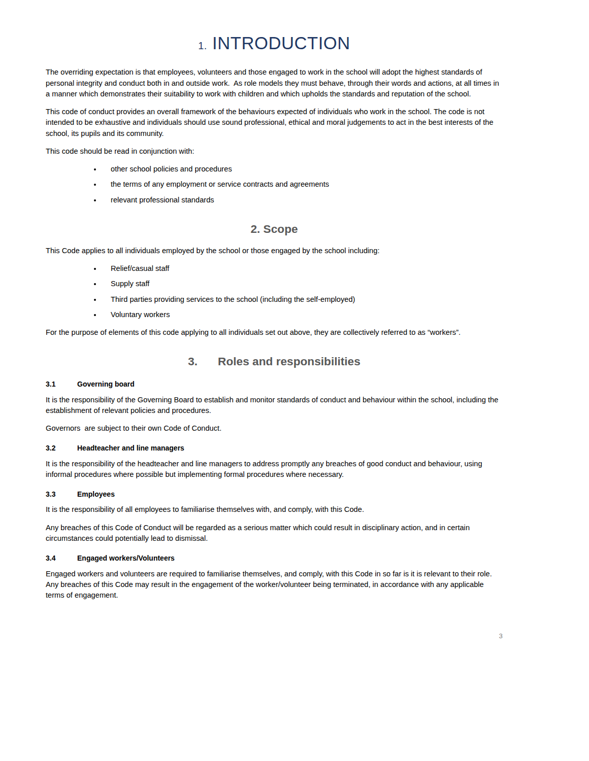1. INTRODUCTION
The overriding expectation is that employees, volunteers and those engaged to work in the school will adopt the highest standards of personal integrity and conduct both in and outside work. As role models they must behave, through their words and actions, at all times in a manner which demonstrates their suitability to work with children and which upholds the standards and reputation of the school.
This code of conduct provides an overall framework of the behaviours expected of individuals who work in the school. The code is not intended to be exhaustive and individuals should use sound professional, ethical and moral judgements to act in the best interests of the school, its pupils and its community.
This code should be read in conjunction with:
other school policies and procedures
the terms of any employment or service contracts and agreements
relevant professional standards
2. Scope
This Code applies to all individuals employed by the school or those engaged by the school including:
Relief/casual staff
Supply staff
Third parties providing services to the school (including the self-employed)
Voluntary workers
For the purpose of elements of this code applying to all individuals set out above, they are collectively referred to as “workers”.
3. Roles and responsibilities
3.1 Governing board
It is the responsibility of the Governing Board to establish and monitor standards of conduct and behaviour within the school, including the establishment of relevant policies and procedures.
Governors are subject to their own Code of Conduct.
3.2 Headteacher and line managers
It is the responsibility of the headteacher and line managers to address promptly any breaches of good conduct and behaviour, using informal procedures where possible but implementing formal procedures where necessary.
3.3 Employees
It is the responsibility of all employees to familiarise themselves with, and comply, with this Code.
Any breaches of this Code of Conduct will be regarded as a serious matter which could result in disciplinary action, and in certain circumstances could potentially lead to dismissal.
3.4 Engaged workers/Volunteers
Engaged workers and volunteers are required to familiarise themselves, and comply, with this Code in so far is it is relevant to their role. Any breaches of this Code may result in the engagement of the worker/volunteer being terminated, in accordance with any applicable terms of engagement.
3